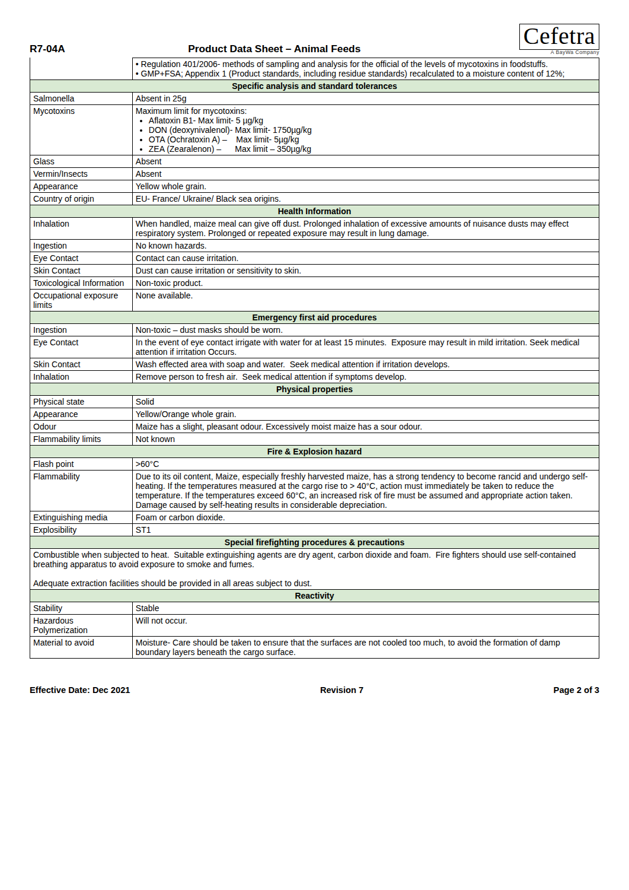R7-04A
Product Data Sheet – Animal Feeds
Cefetra
A BayWa Company
| | • Regulation 401/2006- methods of sampling and analysis for the official of the levels of mycotoxins in foodstuffs. • GMP+FSA; Appendix 1 (Product standards, including residue standards) recalculated to a moisture content of 12%; |
| Specific analysis and standard tolerances |
| Salmonella | Absent in 25g |
| Mycotoxins | Maximum limit for mycotoxins: Aflatoxin B1- Max limit- 5 µg/kg DON (deoxynivalenol)- Max limit- 1750µg/kg OTA (Ochratoxin A) – Max limit- 5µg/kg ZEA (Zearalenon) – Max limit – 350µg/kg |
| Glass | Absent |
| Vermin/Insects | Absent |
| Appearance | Yellow whole grain. |
| Country of origin | EU- France/ Ukraine/ Black sea origins. |
| Health Information |
| Inhalation | When handled, maize meal can give off dust. Prolonged inhalation of excessive amounts of nuisance dusts may effect respiratory system. Prolonged or repeated exposure may result in lung damage. |
| Ingestion | No known hazards. |
| Eye Contact | Contact can cause irritation. |
| Skin Contact | Dust can cause irritation or sensitivity to skin. |
| Toxicological Information | Non-toxic product. |
| Occupational exposure limits | None available. |
| Emergency first aid procedures |
| Ingestion | Non-toxic – dust masks should be worn. |
| Eye Contact | In the event of eye contact irrigate with water for at least 15 minutes. Exposure may result in mild irritation. Seek medical attention if irritation Occurs. |
| Skin Contact | Wash effected area with soap and water. Seek medical attention if irritation develops. |
| Inhalation | Remove person to fresh air. Seek medical attention if symptoms develop. |
| Physical properties |
| Physical state | Solid |
| Appearance | Yellow/Orange whole grain. |
| Odour | Maize has a slight, pleasant odour. Excessively moist maize has a sour odour. |
| Flammability limits | Not known |
| Fire & Explosion hazard |
| Flash point | >60°C |
| Flammability | Due to its oil content, Maize, especially freshly harvested maize, has a strong tendency to become rancid and undergo self-heating. If the temperatures measured at the cargo rise to > 40°C, action must immediately be taken to reduce the temperature. If the temperatures exceed 60°C, an increased risk of fire must be assumed and appropriate action taken. Damage caused by self-heating results in considerable depreciation. |
| Extinguishing media | Foam or carbon dioxide. |
| Explosibility | ST1 |
| Special firefighting procedures & precautions |
| Combustible when subjected to heat. Suitable extinguishing agents are dry agent, carbon dioxide and foam. Fire fighters should use self-contained breathing apparatus to avoid exposure to smoke and fumes. Adequate extraction facilities should be provided in all areas subject to dust. |
| Reactivity |
| Stability | Stable |
| Hazardous Polymerization | Will not occur. |
| Material to avoid | Moisture- Care should be taken to ensure that the surfaces are not cooled too much, to avoid the formation of damp boundary layers beneath the cargo surface. |
Effective Date: Dec 2021
Revision 7
Page 2 of 3